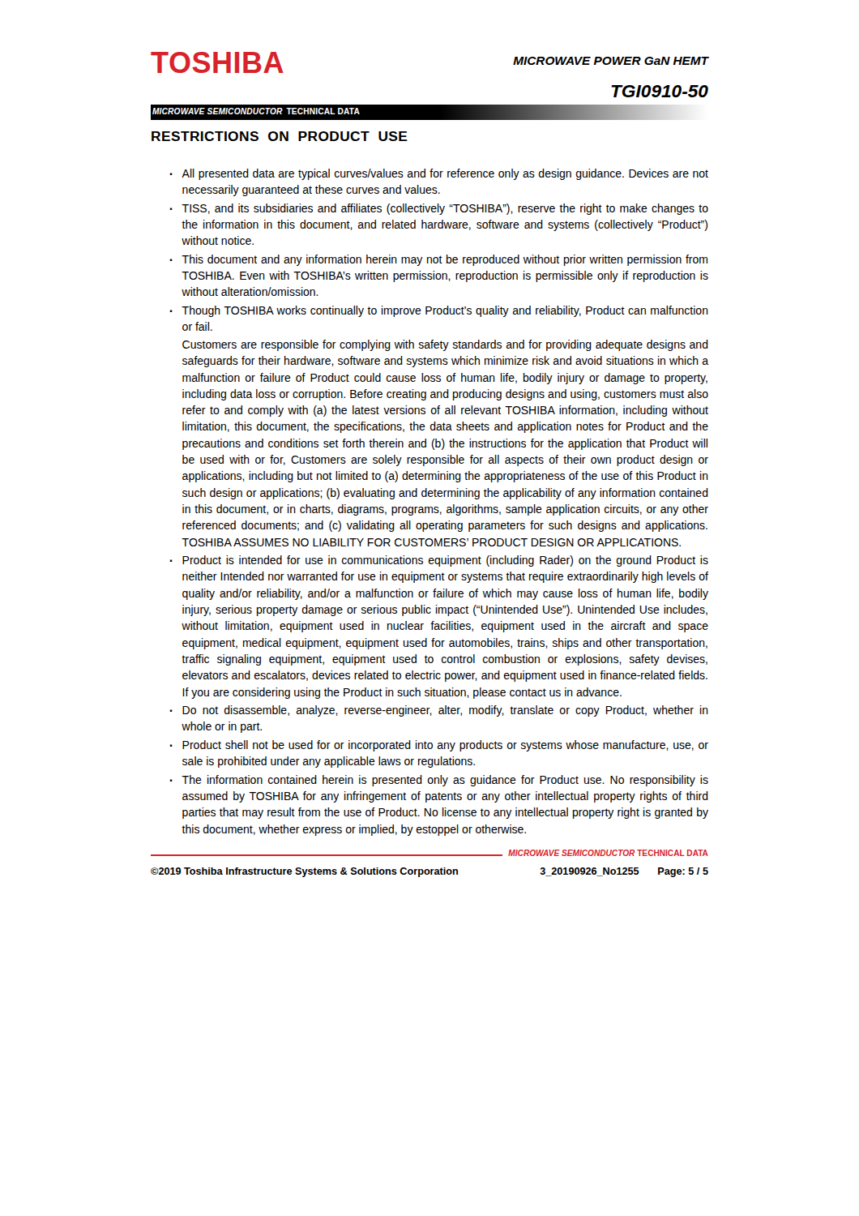TOSHIBA
MICROWAVE POWER GaN HEMT
TGI0910-50
MICROWAVE SEMICONDUCTOR TECHNICAL DATA
RESTRICTIONS ON PRODUCT USE
All presented data are typical curves/values and for reference only as design guidance. Devices are not necessarily guaranteed at these curves and values.
TISS, and its subsidiaries and affiliates (collectively “TOSHIBA”), reserve the right to make changes to the information in this document, and related hardware, software and systems (collectively “Product”) without notice.
This document and any information herein may not be reproduced without prior written permission from TOSHIBA. Even with TOSHIBA’s written permission, reproduction is permissible only if reproduction is without alteration/omission.
Though TOSHIBA works continually to improve Product’s quality and reliability, Product can malfunction or fail.
Customers are responsible for complying with safety standards and for providing adequate designs and safeguards for their hardware, software and systems which minimize risk and avoid situations in which a malfunction or failure of Product could cause loss of human life, bodily injury or damage to property, including data loss or corruption. Before creating and producing designs and using, customers must also refer to and comply with (a) the latest versions of all relevant TOSHIBA information, including without limitation, this document, the specifications, the data sheets and application notes for Product and the precautions and conditions set forth therein and (b) the instructions for the application that Product will be used with or for, Customers are solely responsible for all aspects of their own product design or applications, including but not limited to (a) determining the appropriateness of the use of this Product in such design or applications; (b) evaluating and determining the applicability of any information contained in this document, or in charts, diagrams, programs, algorithms, sample application circuits, or any other referenced documents; and (c) validating all operating parameters for such designs and applications. TOSHIBA ASSUMES NO LIABILITY FOR CUSTOMERS’ PRODUCT DESIGN OR APPLICATIONS.
Product is intended for use in communications equipment (including Rader) on the ground Product is neither Intended nor warranted for use in equipment or systems that require extraordinarily high levels of quality and/or reliability, and/or a malfunction or failure of which may cause loss of human life, bodily injury, serious property damage or serious public impact (“Unintended Use”). Unintended Use includes, without limitation, equipment used in nuclear facilities, equipment used in the aircraft and space equipment, medical equipment, equipment used for automobiles, trains, ships and other transportation, traffic signaling equipment, equipment used to control combustion or explosions, safety devises, elevators and escalators, devices related to electric power, and equipment used in finance-related fields. If you are considering using the Product in such situation, please contact us in advance.
Do not disassemble, analyze, reverse-engineer, alter, modify, translate or copy Product, whether in whole or in part.
Product shell not be used for or incorporated into any products or systems whose manufacture, use, or sale is prohibited under any applicable laws or regulations.
The information contained herein is presented only as guidance for Product use. No responsibility is assumed by TOSHIBA for any infringement of patents or any other intellectual property rights of third parties that may result from the use of Product. No license to any intellectual property right is granted by this document, whether express or implied, by estoppel or otherwise.
MICROWAVE SEMICONDUCTOR TECHNICAL DATA
©2019 Toshiba Infrastructure Systems & Solutions Corporation
3_20190926_No1255Page: 5 / 5